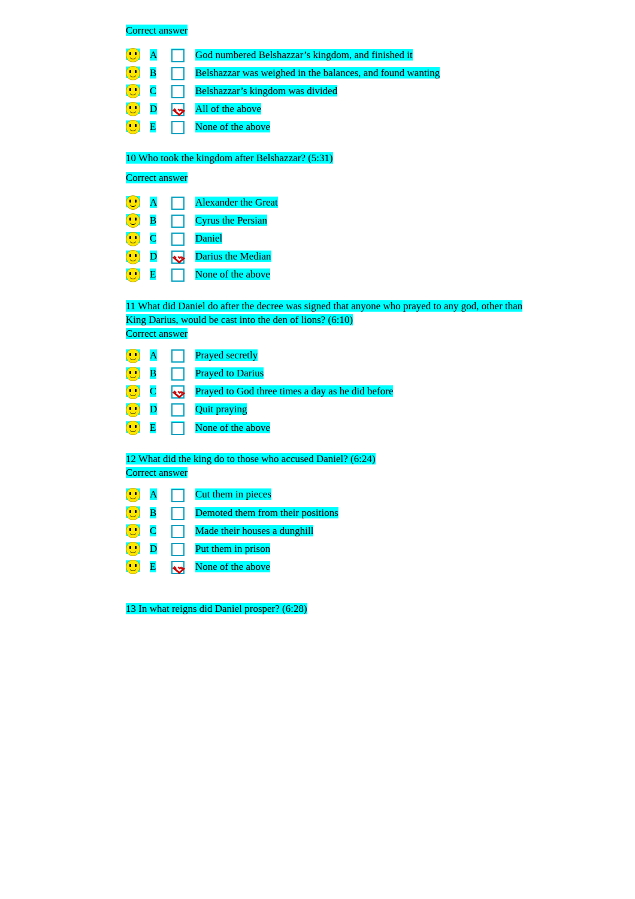Correct answer
| | A | | God numbered Belshazzar’s kingdom, and finished it |
| | B | | Belshazzar was weighed in the balances, and found wanting |
| | C | | Belshazzar’s kingdom was divided |
| | D | | All of the above |
| | E | | None of the above |
10 Who took the kingdom after Belshazzar? (5:31)
Correct answer
| | A | | Alexander the Great |
| | B | | Cyrus the Persian |
| | C | | Daniel |
| | D | | Darius the Median |
| | E | | None of the above |
11 What did Daniel do after the decree was signed that anyone who prayed to any god, other than King Darius, would be cast into the den of lions? (6:10)
Correct answer
| | A | | Prayed secretly |
| | B | | Prayed to Darius |
| | C | | Prayed to God three times a day as he did before |
| | D | | Quit praying |
| | E | | None of the above |
12 What did the king do to those who accused Daniel? (6:24)
Correct answer
| | A | | Cut them in pieces |
| | B | | Demoted them from their positions |
| | C | | Made their houses a dunghill |
| | D | | Put them in prison |
| | E | | None of the above |
13 In what reigns did Daniel prosper? (6:28)